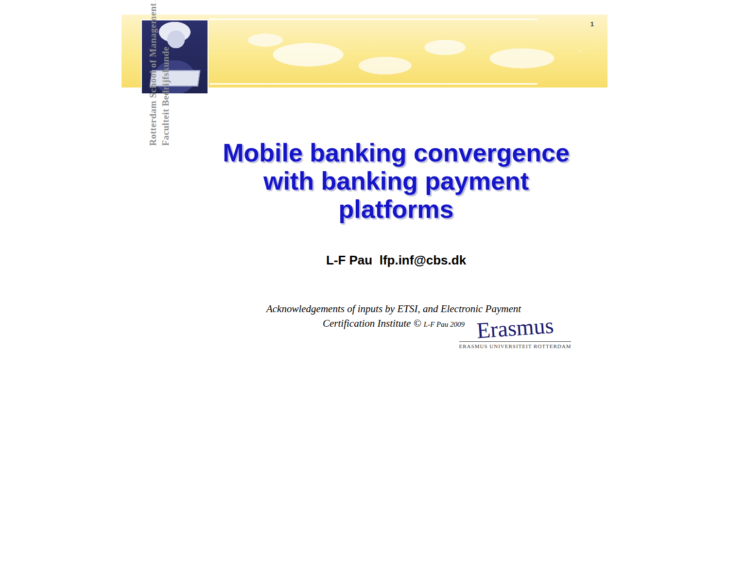1
Rotterdam School of Management / Faculteit Bedrijfskunde
Mobile banking convergence with banking payment platforms
L-F Pau lfp.inf@cbs.dk
Acknowledgements of inputs by ETSI, and Electronic Payment
Certification Institute © L-F Pau 2009
Erasmus
ERASMUS UNIVERSITEIT ROTTERDAM